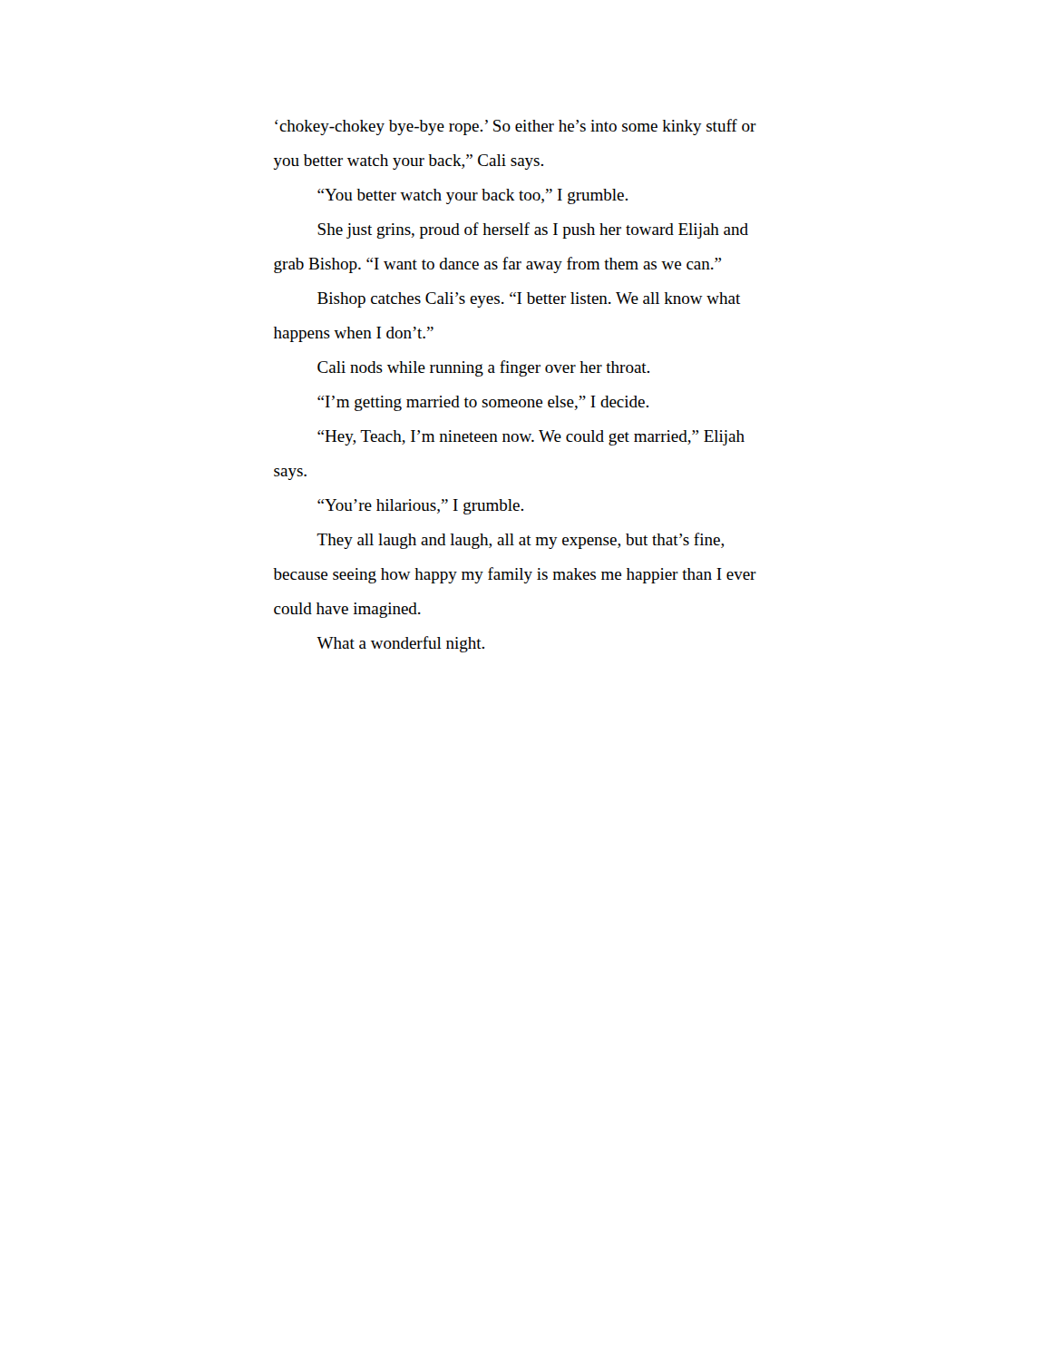‘chokey-chokey bye-bye rope.’ So either he’s into some kinky stuff or you better watch your back,” Cali says.
“You better watch your back too,” I grumble.
She just grins, proud of herself as I push her toward Elijah and grab Bishop. “I want to dance as far away from them as we can.”
Bishop catches Cali’s eyes. “I better listen. We all know what happens when I don’t.”
Cali nods while running a finger over her throat.
“I’m getting married to someone else,” I decide.
“Hey, Teach, I’m nineteen now. We could get married,” Elijah says.
“You’re hilarious,” I grumble.
They all laugh and laugh, all at my expense, but that’s fine, because seeing how happy my family is makes me happier than I ever could have imagined.
What a wonderful night.